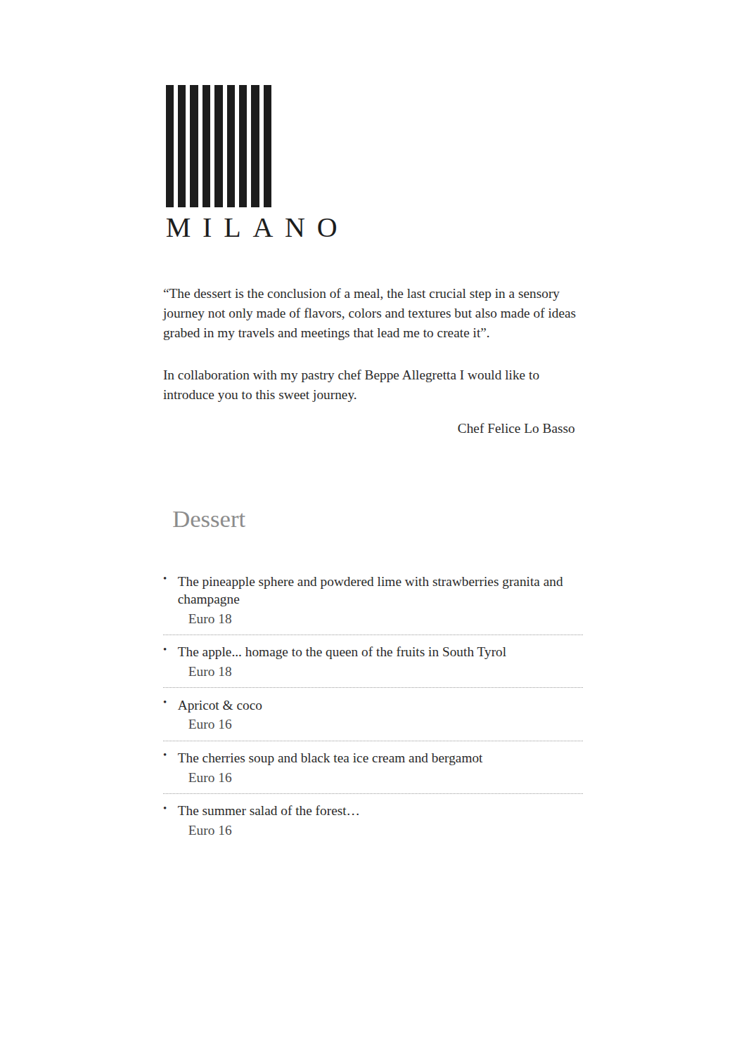MILANO
“The dessert is the conclusion of a meal, the last crucial step in a sensory journey not only made of flavors, colors and textures but also made of ideas grabed in my travels and meetings that lead me to create it”.
In collaboration with my pastry chef Beppe Allegretta I would like to introduce you to this sweet journey.
Chef Felice Lo Basso
Dessert
The pineapple sphere and powdered lime with strawberries granita and champagne
Euro 18
The apple... homage to the queen of the fruits in South Tyrol
Euro 18
Apricot & coco
Euro 16
The cherries soup and black tea ice cream and bergamot
Euro 16
The summer salad of the forest…
Euro 16